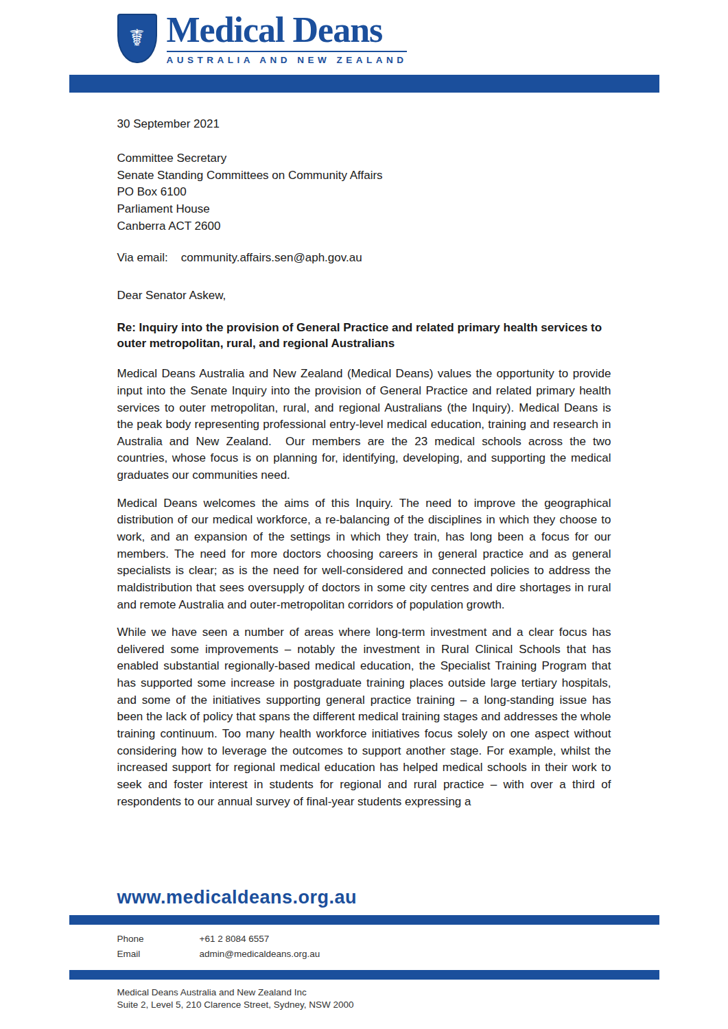☤
Medical Deans AUSTRALIA AND NEW ZEALAND
30 September 2021
Committee Secretary
Senate Standing Committees on Community Affairs
PO Box 6100
Parliament House
Canberra ACT 2600
Via email: community.affairs.sen@aph.gov.au
Dear Senator Askew,
Re: Inquiry into the provision of General Practice and related primary health services to outer metropolitan, rural, and regional Australians
Medical Deans Australia and New Zealand (Medical Deans) values the opportunity to provide input into the Senate Inquiry into the provision of General Practice and related primary health services to outer metropolitan, rural, and regional Australians (the Inquiry). Medical Deans is the peak body representing professional entry-level medical education, training and research in Australia and New Zealand. Our members are the 23 medical schools across the two countries, whose focus is on planning for, identifying, developing, and supporting the medical graduates our communities need.
Medical Deans welcomes the aims of this Inquiry. The need to improve the geographical distribution of our medical workforce, a re-balancing of the disciplines in which they choose to work, and an expansion of the settings in which they train, has long been a focus for our members. The need for more doctors choosing careers in general practice and as general specialists is clear; as is the need for well-considered and connected policies to address the maldistribution that sees oversupply of doctors in some city centres and dire shortages in rural and remote Australia and outer-metropolitan corridors of population growth.
While we have seen a number of areas where long-term investment and a clear focus has delivered some improvements – notably the investment in Rural Clinical Schools that has enabled substantial regionally-based medical education, the Specialist Training Program that has supported some increase in postgraduate training places outside large tertiary hospitals, and some of the initiatives supporting general practice training – a long-standing issue has been the lack of policy that spans the different medical training stages and addresses the whole training continuum. Too many health workforce initiatives focus solely on one aspect without considering how to leverage the outcomes to support another stage. For example, whilst the increased support for regional medical education has helped medical schools in their work to seek and foster interest in students for regional and rural practice – with over a third of respondents to our annual survey of final-year students expressing a
www.medicaldeans.org.au
| Phone | +61 2 8084 6557 |
| Email | admin@medicaldeans.org.au |
Medical Deans Australia and New Zealand Inc
Suite 2, Level 5, 210 Clarence Street, Sydney, NSW 2000